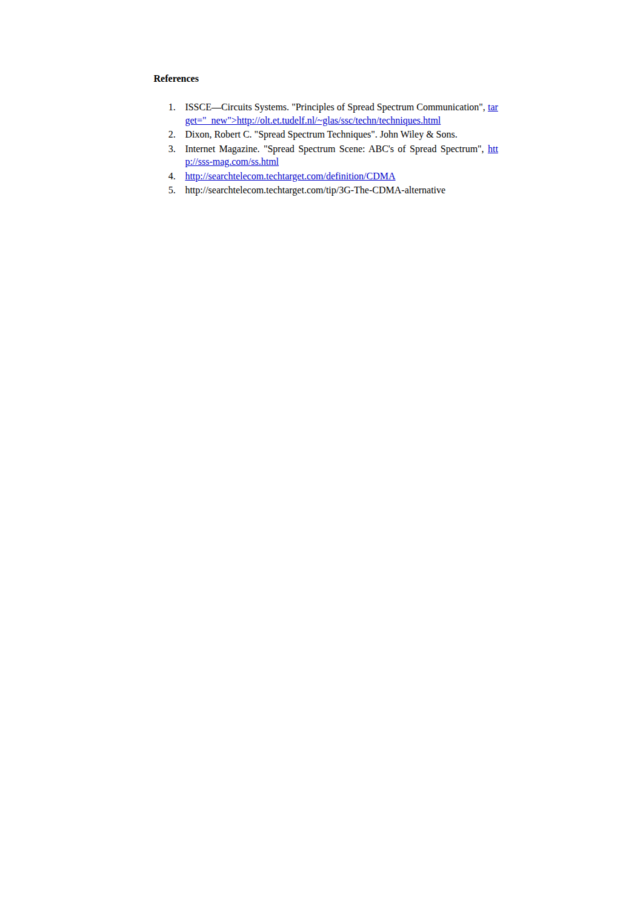References
ISSCE—Circuits Systems. "Principles of Spread Spectrum Communication", target="_new">http://olt.et.tudelf.nl/~glas/ssc/techn/techniques.html
Dixon, Robert C. "Spread Spectrum Techniques". John Wiley & Sons.
Internet Magazine. "Spread Spectrum Scene: ABC's of Spread Spectrum", http://sss-mag.com/ss.html
http://searchtelecom.techtarget.com/definition/CDMA
http://searchtelecom.techtarget.com/tip/3G-The-CDMA-alternative